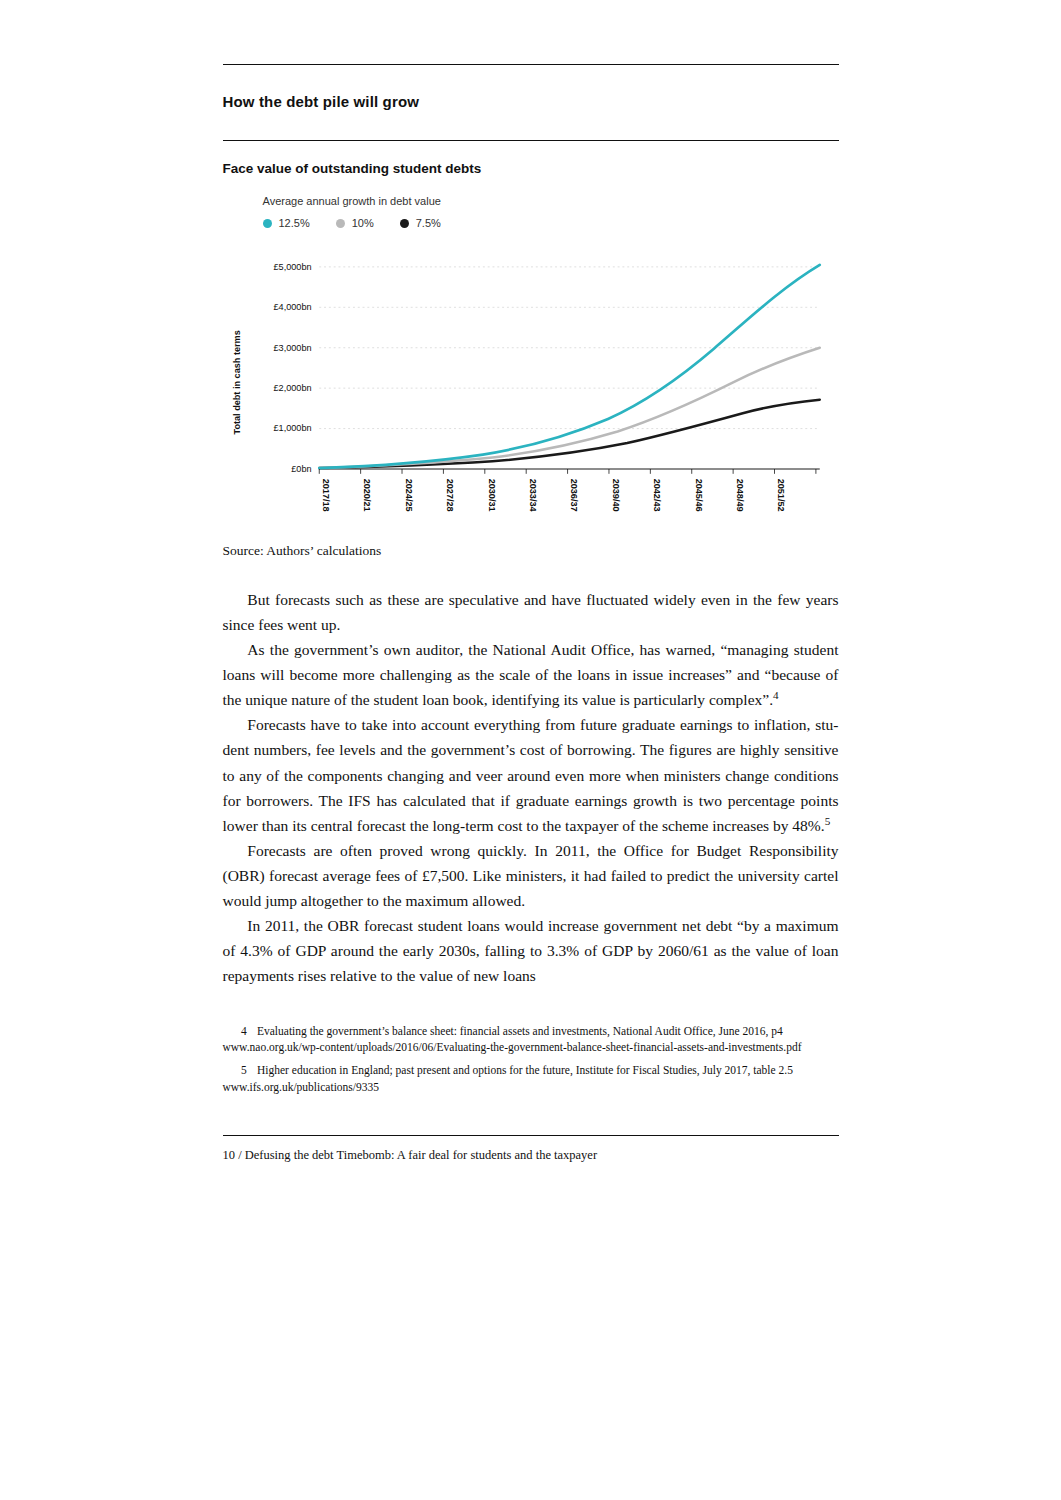How the debt pile will grow
Face value of outstanding student debts
Average annual growth in debt value
12.5% 10% 7.5%
Total debt in cash terms £5,000bn £4,000bn £3,000bn £2,000bn £1,000bn £0bn 2017/18 2020/21 2024/25 2027/28 2030/31 2033/34 2036/37 2039/40 2042/43 2045/46 2048/49 2051/52
Source: Authors’ calculations
But forecasts such as these are speculative and have fluctuated widely even in the few years since fees went up.
As the government’s own auditor, the National Audit Office, has warned, “managing student loans will become more challenging as the scale of the loans in issue increases” and “because of the unique nature of the student loan book, identifying its value is particularly complex”.4
Forecasts have to take into account everything from future graduate earnings to inflation, student numbers, fee levels and the government’s cost of borrowing. The figures are highly sensitive to any of the components changing and veer around even more when ministers change conditions for borrowers. The IFS has calculated that if graduate earnings growth is two percentage points lower than its central forecast the long-term cost to the taxpayer of the scheme increases by 48%.5
Forecasts are often proved wrong quickly. In 2011, the Office for Budget Responsibility (OBR) forecast average fees of £7,500. Like ministers, it had failed to predict the university cartel would jump altogether to the maximum allowed.
In 2011, the OBR forecast student loans would increase government net debt “by a maximum of 4.3% of GDP around the early 2030s, falling to 3.3% of GDP by 2060/61 as the value of loan repayments rises relative to the value of new loans
4 Evaluating the government’s balance sheet: financial assets and investments, National Audit Office, June 2016, p4 www.nao.org.uk/wp-content/uploads/2016/06/Evaluating-the-government-balance-sheet-financial-assets-and-investments.pdf
5 Higher education in England; past present and options for the future, Institute for Fiscal Studies, July 2017, table 2.5 www.ifs.org.uk/publications/9335
10 / Defusing the debt Timebomb: A fair deal for students and the taxpayer